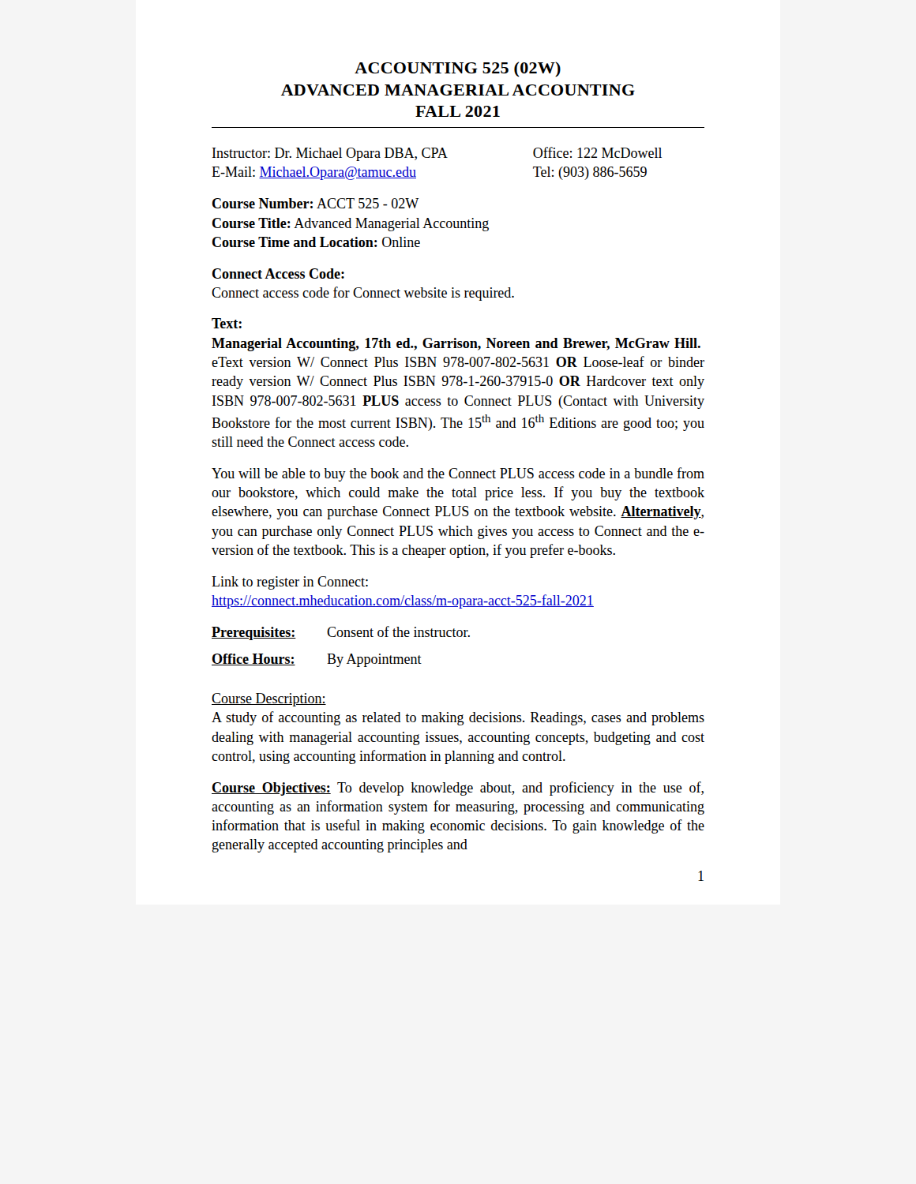ACCOUNTING 525 (02W)
ADVANCED MANAGERIAL ACCOUNTING
FALL 2021
| Instructor: Dr. Michael Opara DBA, CPA | Office: 122 McDowell |
| E-Mail: Michael.Opara@tamuc.edu | Tel: (903) 886-5659 |
Course Number: ACCT 525 - 02W
Course Title: Advanced Managerial Accounting
Course Time and Location: Online
Connect Access Code:
Connect access code for Connect website is required.
Text:
Managerial Accounting, 17th ed., Garrison, Noreen and Brewer, McGraw Hill. eText version W/ Connect Plus ISBN 978-007-802-5631 OR Loose-leaf or binder ready version W/ Connect Plus ISBN 978-1-260-37915-0 OR Hardcover text only ISBN 978-007-802-5631 PLUS access to Connect PLUS (Contact with University Bookstore for the most current ISBN). The 15th and 16th Editions are good too; you still need the Connect access code.
You will be able to buy the book and the Connect PLUS access code in a bundle from our bookstore, which could make the total price less. If you buy the textbook elsewhere, you can purchase Connect PLUS on the textbook website. Alternatively, you can purchase only Connect PLUS which gives you access to Connect and the e-version of the textbook. This is a cheaper option, if you prefer e-books.
Link to register in Connect:
https://connect.mheducation.com/class/m-opara-acct-525-fall-2021
| Prerequisites: | Consent of the instructor. |
| Office Hours: | By Appointment |
Course Description:
A study of accounting as related to making decisions. Readings, cases and problems dealing with managerial accounting issues, accounting concepts, budgeting and cost control, using accounting information in planning and control.
Course Objectives: To develop knowledge about, and proficiency in the use of, accounting as an information system for measuring, processing and communicating information that is useful in making economic decisions. To gain knowledge of the generally accepted accounting principles and
1